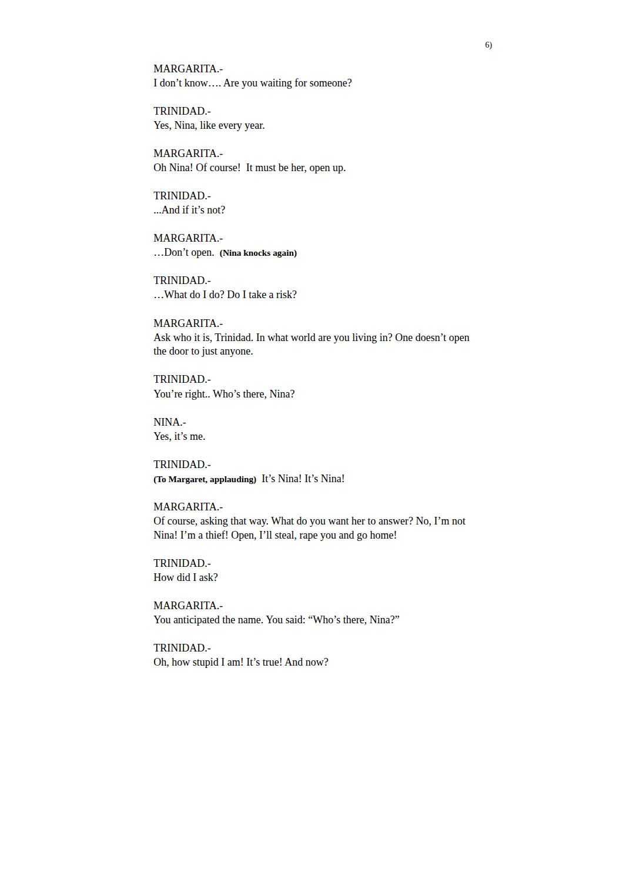6)
MARGARITA.-
I don’t know…. Are you waiting for someone?
TRINIDAD.-
Yes, Nina, like every year.
MARGARITA.-
Oh Nina! Of course! It must be her, open up.
TRINIDAD.-
...And if it’s not?
MARGARITA.-
…Don’t open. (Nina knocks again)
TRINIDAD.-
…What do I do? Do I take a risk?
MARGARITA.-
Ask who it is, Trinidad. In what world are you living in? One doesn’t open the door to just anyone.
TRINIDAD.-
You’re right.. Who’s there, Nina?
NINA.-
Yes, it’s me.
TRINIDAD.-
(To Margaret, applauding) It’s Nina! It’s Nina!
MARGARITA.-
Of course, asking that way. What do you want her to answer? No, I’m not Nina! I’m a thief! Open, I’ll steal, rape you and go home!
TRINIDAD.-
How did I ask?
MARGARITA.-
You anticipated the name. You said: “Who’s there, Nina?”
TRINIDAD.-
Oh, how stupid I am! It’s true! And now?